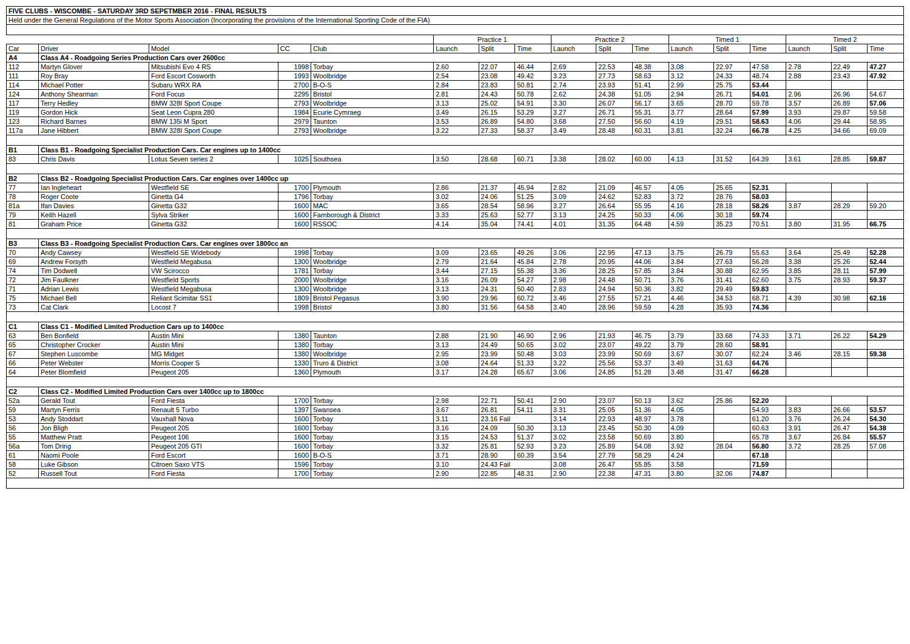| FIVE CLUBS - WISCOMBE - SATURDAY 3RD SEPETMBER 2016 - FINAL RESULTS |
| Held under the General Regulations of the Motor Sports Association (Incorporating the provisions of the International Sporting Code of the FIA) |
| | Practice 1 | Practice 2 | Timed 1 | Timed 2 |
| Car | Driver | Model | CC | Club | Launch | Split | Time | Launch | Split | Time | Launch | Split | Time | Launch | Split | Time |
| A4 | Class A4 - Roadgoing Series Production Cars over 2600cc |
| 112 | Martyn Glover | Mitsubishi Evo 4 RS | 1998 | Torbay | 2.60 | 22.07 | 46.44 | 2.69 | 22.53 | 48.38 | 3.08 | 22.97 | 47.58 | 2.78 | 22.49 | 47.27 |
| 111 | Roy Bray | Ford Escort Cosworth | 1993 | Woolbridge | 2.54 | 23.08 | 49.42 | 3.23 | 27.73 | 58.63 | 3.12 | 24.33 | 48.74 | 2.88 | 23.43 | 47.92 |
| 114 | Michael Potter | Subaru WRX RA | 2700 | B-O-S | 2.84 | 23.83 | 50.81 | 2.74 | 23.93 | 51.41 | 2.99 | 25.75 | 53.44 | | | |
| 124 | Anthony Shearman | Ford Focus | 2295 | Bristol | 2.81 | 24.43 | 50.78 | 2.62 | 24.38 | 51.05 | 2.94 | 26.71 | 54.01 | 2.96 | 26.96 | 54.67 |
| 117 | Terry Hedley | BMW 328I Sport Coupe | 2793 | Woolbridge | 3.13 | 25.02 | 54.91 | 3.30 | 26.07 | 56.17 | 3.65 | 28.70 | 59.78 | 3.57 | 26.89 | 57.06 |
| 119 | Gordon Hick | Seat Leon Cupra 280 | 1984 | Ecurie Cymraeg | 3.49 | 26.15 | 53.29 | 3.27 | 26.71 | 55.31 | 3.77 | 28.64 | 57.99 | 3.93 | 29.87 | 59.58 |
| 123 | Richard Barnes | BMW 135i M Sport | 2979 | Taunton | 3.53 | 26.89 | 54.80 | 3.68 | 27.50 | 56.60 | 4.19 | 29.51 | 58.63 | 4.06 | 29.44 | 58.95 |
| 117a | Jane Hibbert | BMW 328I Sport Coupe | 2793 | Woolbridge | 3.22 | 27.33 | 58.37 | 3.49 | 28.48 | 60.31 | 3.81 | 32.24 | 66.78 | 4.25 | 34.66 | 69.09 |
| B1 | Class B1 - Roadgoing Specialist Production Cars. Car engines up to 1400cc |
| 83 | Chris Davis | Lotus Seven series 2 | 1025 | Southsea | 3.50 | 28.68 | 60.71 | 3.38 | 28.02 | 60.00 | 4.13 | 31.52 | 64.39 | 3.61 | 28.85 | 59.87 |
| B2 | Class B2 - Roadgoing Specialist Production Cars. Car engines over 1400cc up |
| 77 | Ian Ingleheart | Westfield SE | 1700 | Plymouth | 2.86 | 21.37 | 45.94 | 2.82 | 21.09 | 46.57 | 4.05 | 25.65 | 52.31 | | | |
| 78 | Roger Coote | Ginetta G4 | 1796 | Torbay | 3.02 | 24.06 | 51.25 | 3.09 | 24.62 | 52.83 | 3.72 | 28.76 | 58.03 | | | |
| 81a | Ifan Davies | Ginetta G32 | 1600 | MAC | 3.65 | 28.54 | 58.96 | 3.27 | 26.64 | 55.95 | 4.16 | 28.18 | 58.26 | 3.87 | 28.29 | 59.20 |
| 79 | Keith Hazell | Sylva Striker | 1600 | Farnborough & District | 3.33 | 25.63 | 52.77 | 3.13 | 24.25 | 50.33 | 4.06 | 30.18 | 59.74 | | | |
| 81 | Graham Price | Ginetta G32 | 1600 | RSSOC | 4.14 | 35.04 | 74.41 | 4.01 | 31.35 | 64.48 | 4.59 | 35.23 | 70.51 | 3.80 | 31.95 | 66.75 |
| B3 | Class B3 - Roadgoing Specialist Production Cars. Car engines over 1800cc an |
| 70 | Andy Cawsey | Westfield SE Widebody | 1998 | Torbay | 3.09 | 23.65 | 49.26 | 3.06 | 22.95 | 47.13 | 3.75 | 26.79 | 55.63 | 3.64 | 25.49 | 52.28 |
| 69 | Andrew Forsyth | Westfield Megabusa | 1300 | Woolbridge | 2.79 | 21.64 | 45.84 | 2.78 | 20.95 | 44.06 | 3.84 | 27.63 | 56.28 | 3.38 | 25.26 | 52.44 |
| 74 | Tim Dodwell | VW Scirocco | 1781 | Torbay | 3.44 | 27.15 | 55.38 | 3.36 | 28.25 | 57.85 | 3.84 | 30.88 | 62.95 | 3.85 | 28.11 | 57.99 |
| 72 | Jim Faulkner | Westfield Sports | 2000 | Woolbridge | 3.16 | 26.09 | 54.27 | 2.98 | 24.48 | 50.71 | 3.76 | 31.41 | 62.60 | 3.75 | 28.93 | 59.37 |
| 71 | Adrian Lewis | Westfield Megabusa | 1300 | Woolbridge | 3.13 | 24.31 | 50.40 | 2.83 | 24.94 | 50.36 | 3.82 | 29.49 | 59.83 | | | |
| 75 | Michael Bell | Reliant Scimitar SS1 | 1809 | Bristol Pegasus | 3.90 | 29.96 | 60.72 | 3.46 | 27.55 | 57.21 | 4.46 | 34.53 | 68.71 | 4.39 | 30.98 | 62.16 |
| 73 | Cat Clark | Locost 7 | 1998 | Bristol | 3.80 | 31.56 | 64.58 | 3.40 | 28.96 | 59.59 | 4.28 | 35.93 | 74.36 | | | |
| C1 | Class C1 - Modified Limited Production Cars up to 1400cc |
| 63 | Ben Bonfield | Austin Mini | 1380 | Taunton | 2.88 | 21.90 | 46.90 | 2.96 | 21.93 | 46.75 | 3.79 | 33.68 | 74.33 | 3.71 | 26.22 | 54.29 |
| 65 | Christopher Crocker | Austin Mini | 1380 | Torbay | 3.13 | 24.49 | 50.65 | 3.02 | 23.07 | 49.22 | 3.79 | 28.60 | 58.91 | | | |
| 67 | Stephen Luscombe | MG Midget | 1380 | Woolbridge | 2.95 | 23.99 | 50.48 | 3.03 | 23.99 | 50.69 | 3.67 | 30.07 | 62.24 | 3.46 | 28.15 | 59.38 |
| 66 | Peter Webster | Morris Cooper S | 1330 | Truro & District | 3.08 | 24.64 | 51.33 | 3.22 | 25.56 | 53.37 | 3.49 | 31.63 | 64.76 | | | |
| 64 | Peter Blomfield | Peugeot 205 | 1360 | Plymouth | 3.17 | 24.28 | 65.67 | 3.06 | 24.85 | 51.28 | 3.48 | 31.47 | 66.28 | | | |
| C2 | Class C2 - Modified Limited Production Cars over 1400cc up to 1800cc |
| 52a | Gerald Tout | Ford Fiesta | 1700 | Torbay | 2.98 | 22.71 | 50.41 | 2.90 | 23.07 | 50.13 | 3.62 | 25.86 | 52.20 | | | |
| 59 | Martyn Ferris | Renault 5 Turbo | 1397 | Swansea | 3.67 | 26.81 | 54.11 | 3.31 | 25.05 | 51.36 | 4.05 | | 54.93 | 3.83 | 26.66 | 53.57 |
| 53 | Andy Stoddart | Vauxhall Nova | 1600 | Torbay | 3.11 | 23.16 Fail | 3.14 | 22.93 | 48.97 | 3.78 | | 61.20 | 3.76 | 26.24 | 54.30 |
| 56 | Jon Bligh | Peugeot 205 | 1600 | Torbay | 3.16 | 24.09 | 50.30 | 3.13 | 23.45 | 50.30 | 4.09 | | 60.63 | 3.91 | 26.47 | 54.38 |
| 55 | Matthew Pratt | Peugeot 106 | 1600 | Torbay | 3.15 | 24.53 | 51.37 | 3.02 | 23.58 | 50.69 | 3.80 | | 65.78 | 3.67 | 26.84 | 55.57 |
| 56a | Tom Dring | Peugeot 205 GTI | 1600 | Torbay | 3.32 | 25.81 | 52.93 | 3.23 | 25.89 | 54.08 | 3.92 | 28.04 | 56.80 | 3.72 | 28.25 | 57.08 |
| 61 | Naomi Poole | Ford Escort | 1600 | B-O-S | 3.71 | 28.90 | 60.39 | 3.54 | 27.79 | 58.29 | 4.24 | | 67.18 | | | |
| 58 | Luke Gibson | Citroen Saxo VTS | 1596 | Torbay | 3.10 | 24.43 Fail | 3.08 | 26.47 | 55.85 | 3.58 | | 71.59 | | | |
| 52 | Russell Tout | Ford Fiesta | 1700 | Torbay | 2.90 | 22.85 | 48.31 | 2.90 | 22.38 | 47.31 | 3.80 | 32.06 | 74.87 | | | |